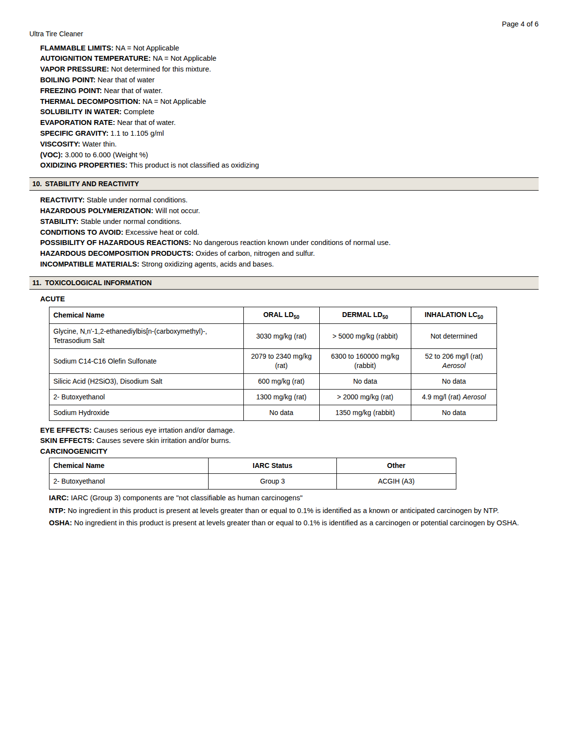Page 4 of 6
Ultra Tire Cleaner
FLAMMABLE LIMITS: NA = Not Applicable
AUTOIGNITION TEMPERATURE: NA = Not Applicable
VAPOR PRESSURE: Not determined for this mixture.
BOILING POINT: Near that of water
FREEZING POINT: Near that of water.
THERMAL DECOMPOSITION: NA = Not Applicable
SOLUBILITY IN WATER: Complete
EVAPORATION RATE: Near that of water.
SPECIFIC GRAVITY: 1.1 to 1.105 g/ml
VISCOSITY: Water thin.
(VOC): 3.000 to 6.000 (Weight %)
OXIDIZING PROPERTIES: This product is not classified as oxidizing
10. STABILITY AND REACTIVITY
REACTIVITY: Stable under normal conditions.
HAZARDOUS POLYMERIZATION: Will not occur.
STABILITY: Stable under normal conditions.
CONDITIONS TO AVOID: Excessive heat or cold.
POSSIBILITY OF HAZARDOUS REACTIONS: No dangerous reaction known under conditions of normal use.
HAZARDOUS DECOMPOSITION PRODUCTS: Oxides of carbon, nitrogen and sulfur.
INCOMPATIBLE MATERIALS: Strong oxidizing agents, acids and bases.
11. TOXICOLOGICAL INFORMATION
ACUTE
| Chemical Name | ORAL LD 50 | DERMAL LD 50 | INHALATION LC 50 |
| --- | --- | --- | --- |
| Glycine, N,n'-1,2-ethanediylbis[n-(carboxymethyl)-, Tetrasodium Salt | 3030 mg/kg (rat) | > 5000 mg/kg (rabbit) | Not determined |
| Sodium C14-C16 Olefin Sulfonate | 2079 to 2340 mg/kg (rat) | 6300 to 160000 mg/kg (rabbit) | 52 to 206 mg/l (rat) Aerosol |
| Silicic Acid (H2SiO3), Disodium Salt | 600 mg/kg (rat) | No data | No data |
| 2- Butoxyethanol | 1300 mg/kg (rat) | > 2000 mg/kg (rat) | 4.9 mg/l (rat) Aerosol |
| Sodium Hydroxide | No data | 1350 mg/kg (rabbit) | No data |
EYE EFFECTS: Causes serious eye irrtation and/or damage.
SKIN EFFECTS: Causes severe skin irritation and/or burns.
CARCINOGENICITY
| Chemical Name | IARC Status | Other |
| --- | --- | --- |
| 2- Butoxyethanol | Group 3 | ACGIH (A3) |
IARC: IARC (Group 3) components are "not classifiable as human carcinogens"
NTP: No ingredient in this product is present at levels greater than or equal to 0.1% is identified as a known or anticipated carcinogen by NTP.
OSHA: No ingredient in this product is present at levels greater than or equal to 0.1% is identified as a carcinogen or potential carcinogen by OSHA.